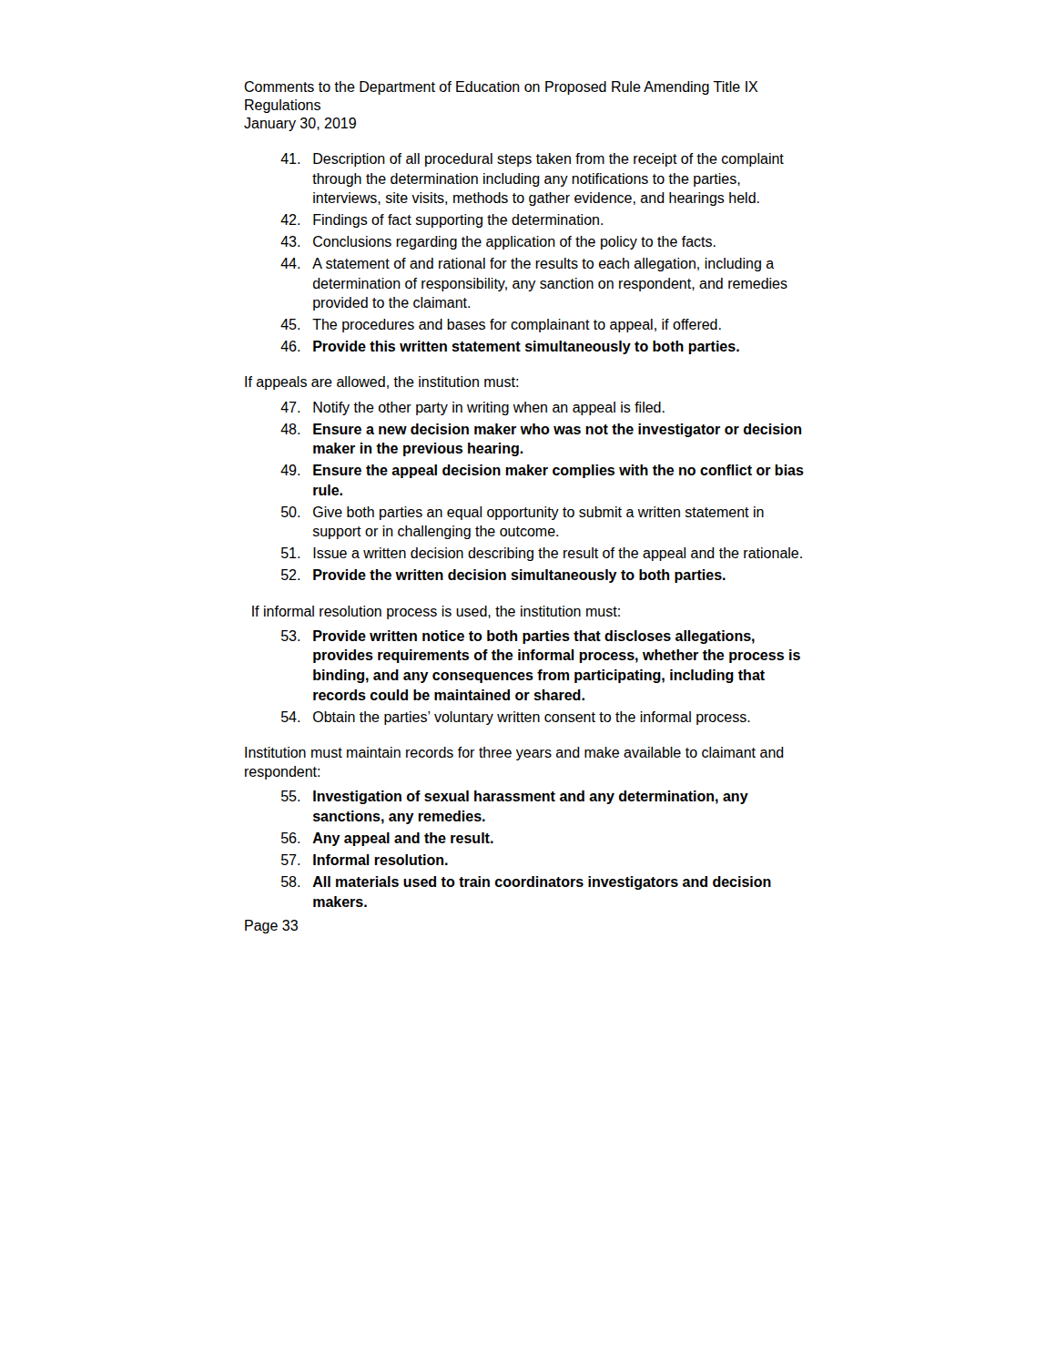Comments to the Department of Education on Proposed Rule Amending Title IX Regulations
January 30, 2019
41. Description of all procedural steps taken from the receipt of the complaint through the determination including any notifications to the parties, interviews, site visits, methods to gather evidence, and hearings held.
42. Findings of fact supporting the determination.
43. Conclusions regarding the application of the policy to the facts.
44. A statement of and rational for the results to each allegation, including a determination of responsibility, any sanction on respondent, and remedies provided to the claimant.
45. The procedures and bases for complainant to appeal, if offered.
46. Provide this written statement simultaneously to both parties.
If appeals are allowed, the institution must:
47. Notify the other party in writing when an appeal is filed.
48. Ensure a new decision maker who was not the investigator or decision maker in the previous hearing.
49. Ensure the appeal decision maker complies with the no conflict or bias rule.
50. Give both parties an equal opportunity to submit a written statement in support or in challenging the outcome.
51. Issue a written decision describing the result of the appeal and the rationale.
52. Provide the written decision simultaneously to both parties.
If informal resolution process is used, the institution must:
53. Provide written notice to both parties that discloses allegations, provides requirements of the informal process, whether the process is binding, and any consequences from participating, including that records could be maintained or shared.
54. Obtain the parties’ voluntary written consent to the informal process.
Institution must maintain records for three years and make available to claimant and respondent:
55. Investigation of sexual harassment and any determination, any sanctions, any remedies.
56. Any appeal and the result.
57. Informal resolution.
58. All materials used to train coordinators investigators and decision makers.
Page 33